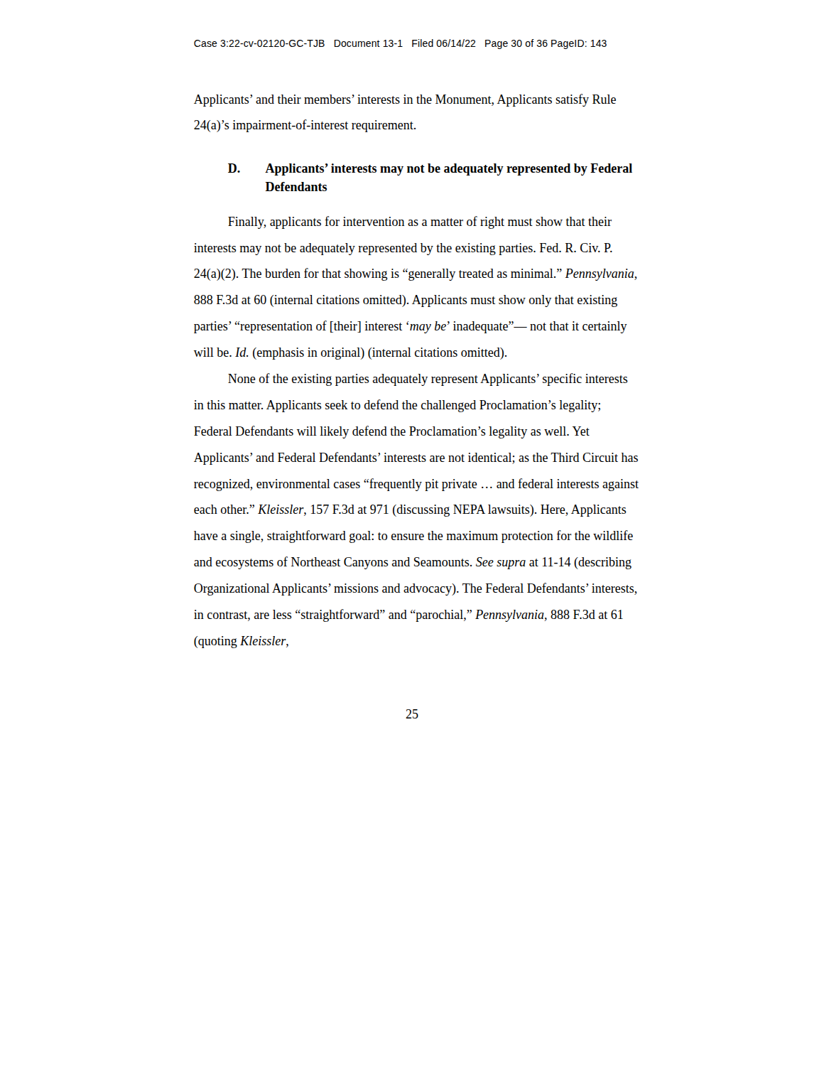Case 3:22-cv-02120-GC-TJB Document 13-1 Filed 06/14/22 Page 30 of 36 PageID: 143
Applicants’ and their members’ interests in the Monument, Applicants satisfy Rule 24(a)’s impairment-of-interest requirement.
D. Applicants’ interests may not be adequately represented by Federal Defendants
Finally, applicants for intervention as a matter of right must show that their interests may not be adequately represented by the existing parties. Fed. R. Civ. P. 24(a)(2). The burden for that showing is “generally treated as minimal.” Pennsylvania, 888 F.3d at 60 (internal citations omitted). Applicants must show only that existing parties’ “representation of [their] interest ‘may be’ inadequate”— not that it certainly will be. Id. (emphasis in original) (internal citations omitted).
None of the existing parties adequately represent Applicants’ specific interests in this matter. Applicants seek to defend the challenged Proclamation’s legality; Federal Defendants will likely defend the Proclamation’s legality as well. Yet Applicants’ and Federal Defendants’ interests are not identical; as the Third Circuit has recognized, environmental cases “frequently pit private … and federal interests against each other.” Kleissler, 157 F.3d at 971 (discussing NEPA lawsuits). Here, Applicants have a single, straightforward goal: to ensure the maximum protection for the wildlife and ecosystems of Northeast Canyons and Seamounts. See supra at 11-14 (describing Organizational Applicants’ missions and advocacy). The Federal Defendants’ interests, in contrast, are less “straightforward” and “parochial,” Pennsylvania, 888 F.3d at 61 (quoting Kleissler,
25